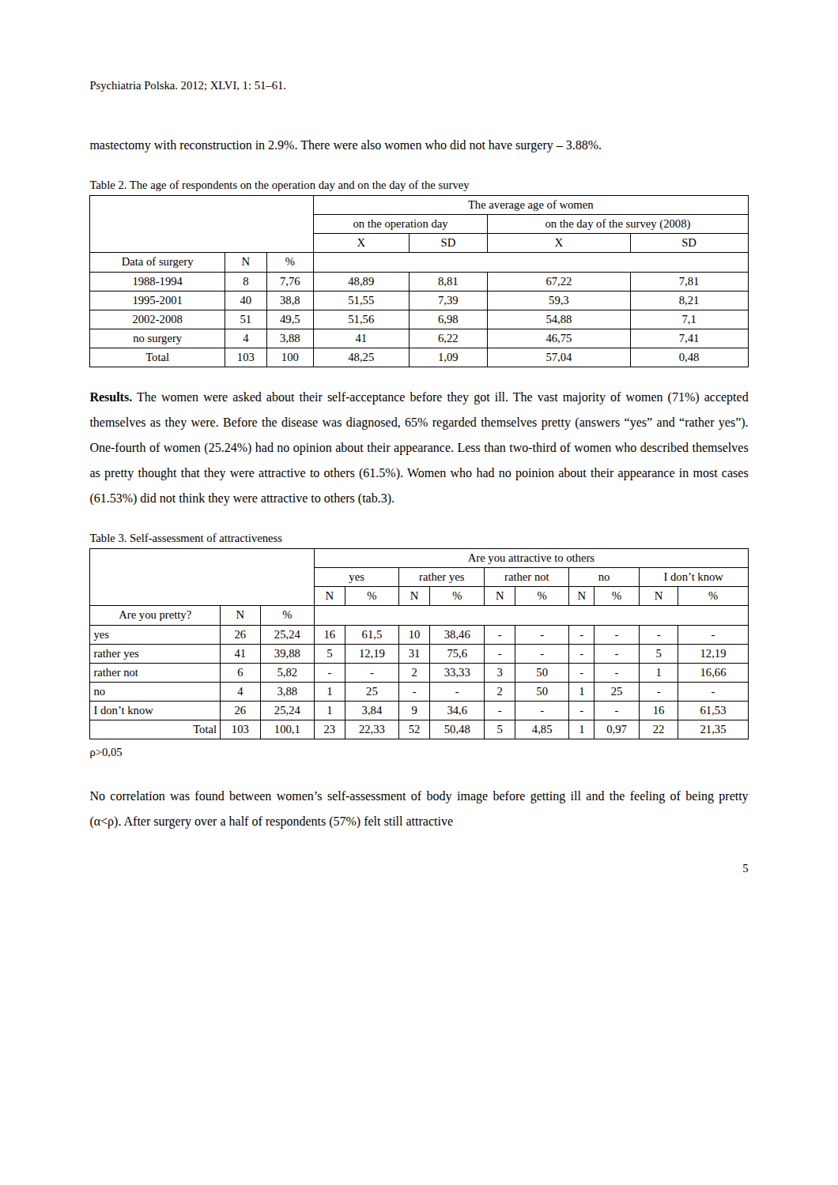Psychiatria Polska. 2012; XLVI, 1: 51–61.
mastectomy with reconstruction in 2.9%. There were also women who did not have surgery – 3.88%.
Table 2. The age of respondents on the operation day and on the day of the survey
| | | | The average age of women |
| on the operation day | on the day of the survey (2008) |
| X | SD | X | SD |
| Data of surgery | N | % | | | | |
| 1988-1994 | 8 | 7,76 | 48,89 | 8,81 | 67,22 | 7,81 |
| 1995-2001 | 40 | 38,8 | 51,55 | 7,39 | 59,3 | 8,21 |
| 2002-2008 | 51 | 49,5 | 51,56 | 6,98 | 54,88 | 7,1 |
| no surgery | 4 | 3,88 | 41 | 6,22 | 46,75 | 7,41 |
| Total | 103 | 100 | 48,25 | 1,09 | 57,04 | 0,48 |
Results. The women were asked about their self-acceptance before they got ill. The vast majority of women (71%) accepted themselves as they were. Before the disease was diagnosed, 65% regarded themselves pretty (answers “yes” and “rather yes”). One-fourth of women (25.24%) had no opinion about their appearance. Less than two-third of women who described themselves as pretty thought that they were attractive to others (61.5%). Women who had no poinion about their appearance in most cases (61.53%) did not think they were attractive to others (tab.3).
Table 3. Self-assessment of attractiveness
| | | | Are you attractive to others |
| yes | rather yes | rather not | no | I don’t know |
| N | % | N | % | N | % | N | % | N | % |
| Are you pretty? | N | % | | | | | | | | | | |
| yes | 26 | 25,24 | 16 | 61,5 | 10 | 38,46 | - | - | - | - | - | - |
| rather yes | 41 | 39,88 | 5 | 12,19 | 31 | 75,6 | - | - | - | - | 5 | 12,19 |
| rather not | 6 | 5,82 | - | - | 2 | 33,33 | 3 | 50 | - | - | 1 | 16,66 |
| no | 4 | 3,88 | 1 | 25 | - | - | 2 | 50 | 1 | 25 | - | - |
| I don’t know | 26 | 25,24 | 1 | 3,84 | 9 | 34,6 | - | - | - | - | 16 | 61,53 |
| Total | 103 | 100,1 | 23 | 22,33 | 52 | 50,48 | 5 | 4,85 | 1 | 0,97 | 22 | 21,35 |
ρ>0,05
No correlation was found between women’s self-assessment of body image before getting ill and the feeling of being pretty (α<ρ). After surgery over a half of respondents (57%) felt still attractive
5